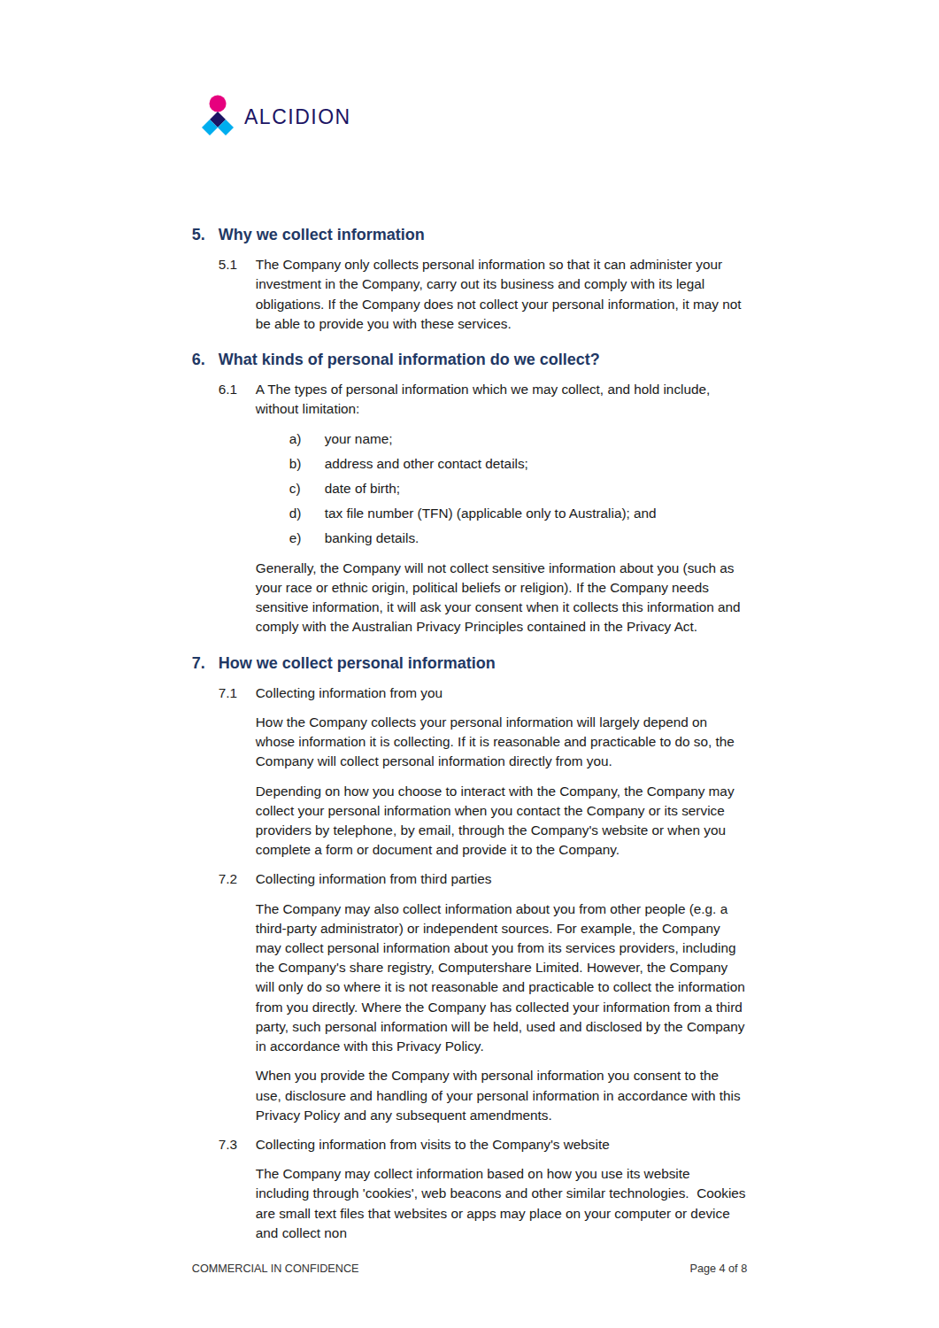ALCIDION
5. Why we collect information
5.1
The Company only collects personal information so that it can administer your investment in the Company, carry out its business and comply with its legal obligations. If the Company does not collect your personal information, it may not be able to provide you with these services.
6. What kinds of personal information do we collect?
6.1
A The types of personal information which we may collect, and hold include, without limitation:
a) your name;
b) address and other contact details;
c) date of birth;
d) tax file number (TFN) (applicable only to Australia); and
e) banking details.
Generally, the Company will not collect sensitive information about you (such as your race or ethnic origin, political beliefs or religion). If the Company needs sensitive information, it will ask your consent when it collects this information and comply with the Australian Privacy Principles contained in the Privacy Act.
7. How we collect personal information
7.1
Collecting information from you
How the Company collects your personal information will largely depend on whose information it is collecting. If it is reasonable and practicable to do so, the Company will collect personal information directly from you.
Depending on how you choose to interact with the Company, the Company may collect your personal information when you contact the Company or its service providers by telephone, by email, through the Company's website or when you complete a form or document and provide it to the Company.
7.2
Collecting information from third parties
The Company may also collect information about you from other people (e.g. a third-party administrator) or independent sources. For example, the Company may collect personal information about you from its services providers, including the Company's share registry, Computershare Limited. However, the Company will only do so where it is not reasonable and practicable to collect the information from you directly. Where the Company has collected your information from a third party, such personal information will be held, used and disclosed by the Company in accordance with this Privacy Policy.
When you provide the Company with personal information you consent to the use, disclosure and handling of your personal information in accordance with this Privacy Policy and any subsequent amendments.
7.3
Collecting information from visits to the Company's website
The Company may collect information based on how you use its website including through 'cookies', web beacons and other similar technologies. Cookies are small text files that websites or apps may place on your computer or device and collect non
COMMERCIAL IN CONFIDENCE Page 4 of 8